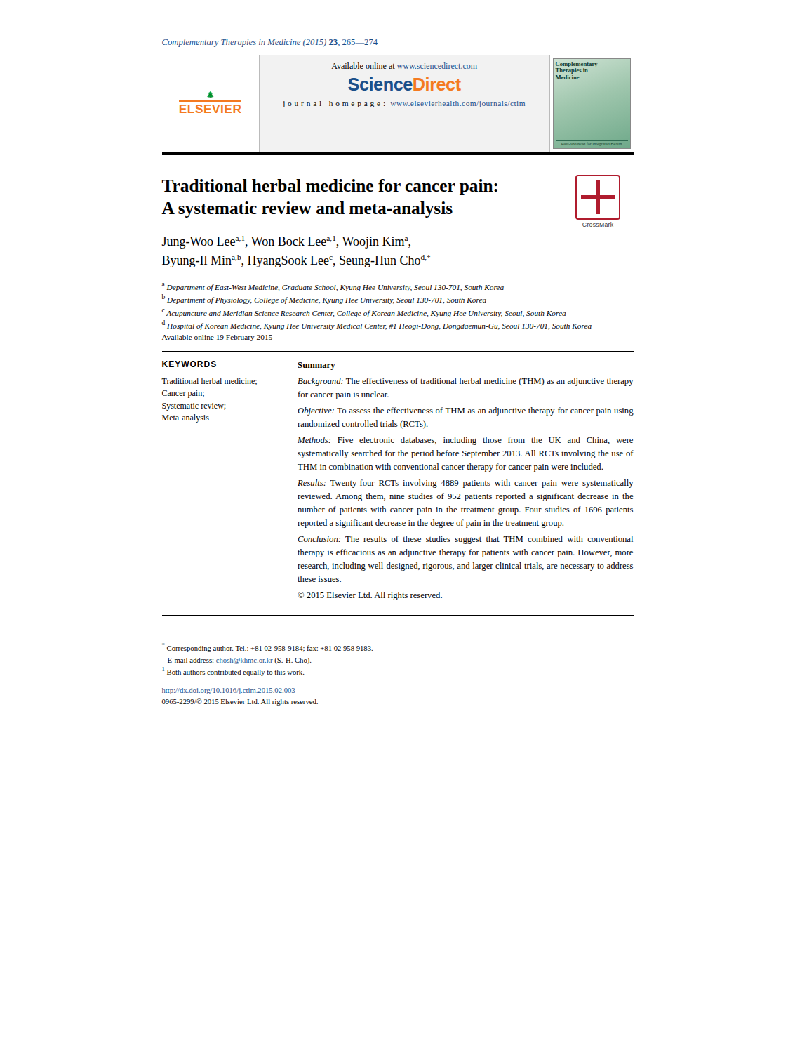Complementary Therapies in Medicine (2015) 23, 265—274
🌲
ELSEVIER
Available online at www.sciencedirect.com
ScienceDirect
j o u r n a l h o m e p a g e : www.elsevierhealth.com/journals/ctim
Complementary
Therapies in
Medicine
Peer-reviewed for Integrated Health
CrossMark
Traditional herbal medicine for cancer pain:
A systematic review and meta-analysis
Jung-Woo Leea,1, Won Bock Leea,1, Woojin Kima,
Byung-Il Mina,b, HyangSook Leec, Seung-Hun Chod,*
a Department of East-West Medicine, Graduate School, Kyung Hee University, Seoul 130-701, South Korea
b Department of Physiology, College of Medicine, Kyung Hee University, Seoul 130-701, South Korea
c Acupuncture and Meridian Science Research Center, College of Korean Medicine, Kyung Hee University, Seoul, South Korea
d Hospital of Korean Medicine, Kyung Hee University Medical Center, #1 Heogi-Dong, Dongdaemun-Gu, Seoul 130-701, South Korea
Available online 19 February 2015
KEYWORDS
Traditional herbal medicine;
Cancer pain;
Systematic review;
Meta-analysis
Summary
Background: The effectiveness of traditional herbal medicine (THM) as an adjunctive therapy for cancer pain is unclear.
Objective: To assess the effectiveness of THM as an adjunctive therapy for cancer pain using randomized controlled trials (RCTs).
Methods: Five electronic databases, including those from the UK and China, were systematically searched for the period before September 2013. All RCTs involving the use of THM in combination with conventional cancer therapy for cancer pain were included.
Results: Twenty-four RCTs involving 4889 patients with cancer pain were systematically reviewed. Among them, nine studies of 952 patients reported a significant decrease in the number of patients with cancer pain in the treatment group. Four studies of 1696 patients reported a significant decrease in the degree of pain in the treatment group.
Conclusion: The results of these studies suggest that THM combined with conventional therapy is efficacious as an adjunctive therapy for patients with cancer pain. However, more research, including well-designed, rigorous, and larger clinical trials, are necessary to address these issues.
© 2015 Elsevier Ltd. All rights reserved.
* Corresponding author. Tel.: +81 02-958-9184; fax: +81 02 958 9183.
E-mail address: chosh@khmc.or.kr (S.-H. Cho).
1 Both authors contributed equally to this work.
http://dx.doi.org/10.1016/j.ctim.2015.02.003
0965-2299/© 2015 Elsevier Ltd. All rights reserved.